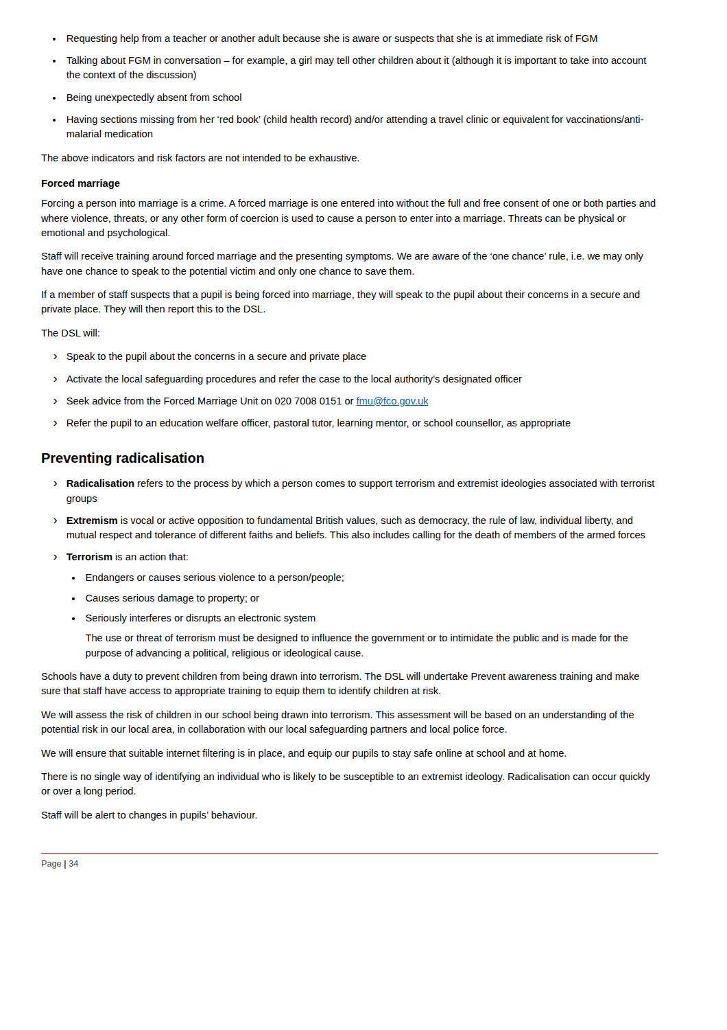Requesting help from a teacher or another adult because she is aware or suspects that she is at immediate risk of FGM
Talking about FGM in conversation – for example, a girl may tell other children about it (although it is important to take into account the context of the discussion)
Being unexpectedly absent from school
Having sections missing from her ‘red book’ (child health record) and/or attending a travel clinic or equivalent for vaccinations/anti-malarial medication
The above indicators and risk factors are not intended to be exhaustive.
Forced marriage
Forcing a person into marriage is a crime. A forced marriage is one entered into without the full and free consent of one or both parties and where violence, threats, or any other form of coercion is used to cause a person to enter into a marriage. Threats can be physical or emotional and psychological.
Staff will receive training around forced marriage and the presenting symptoms. We are aware of the ‘one chance’ rule, i.e. we may only have one chance to speak to the potential victim and only one chance to save them.
If a member of staff suspects that a pupil is being forced into marriage, they will speak to the pupil about their concerns in a secure and private place. They will then report this to the DSL.
The DSL will:
Speak to the pupil about the concerns in a secure and private place
Activate the local safeguarding procedures and refer the case to the local authority’s designated officer
Seek advice from the Forced Marriage Unit on 020 7008 0151 or fmu@fco.gov.uk
Refer the pupil to an education welfare officer, pastoral tutor, learning mentor, or school counsellor, as appropriate
Preventing radicalisation
Radicalisation refers to the process by which a person comes to support terrorism and extremist ideologies associated with terrorist groups
Extremism is vocal or active opposition to fundamental British values, such as democracy, the rule of law, individual liberty, and mutual respect and tolerance of different faiths and beliefs. This also includes calling for the death of members of the armed forces
Terrorism is an action that:
Endangers or causes serious violence to a person/people;
Causes serious damage to property; or
Seriously interferes or disrupts an electronic system
The use or threat of terrorism must be designed to influence the government or to intimidate the public and is made for the purpose of advancing a political, religious or ideological cause.
Schools have a duty to prevent children from being drawn into terrorism. The DSL will undertake Prevent awareness training and make sure that staff have access to appropriate training to equip them to identify children at risk.
We will assess the risk of children in our school being drawn into terrorism. This assessment will be based on an understanding of the potential risk in our local area, in collaboration with our local safeguarding partners and local police force.
We will ensure that suitable internet filtering is in place, and equip our pupils to stay safe online at school and at home.
There is no single way of identifying an individual who is likely to be susceptible to an extremist ideology. Radicalisation can occur quickly or over a long period.
Staff will be alert to changes in pupils’ behaviour.
Page | 34